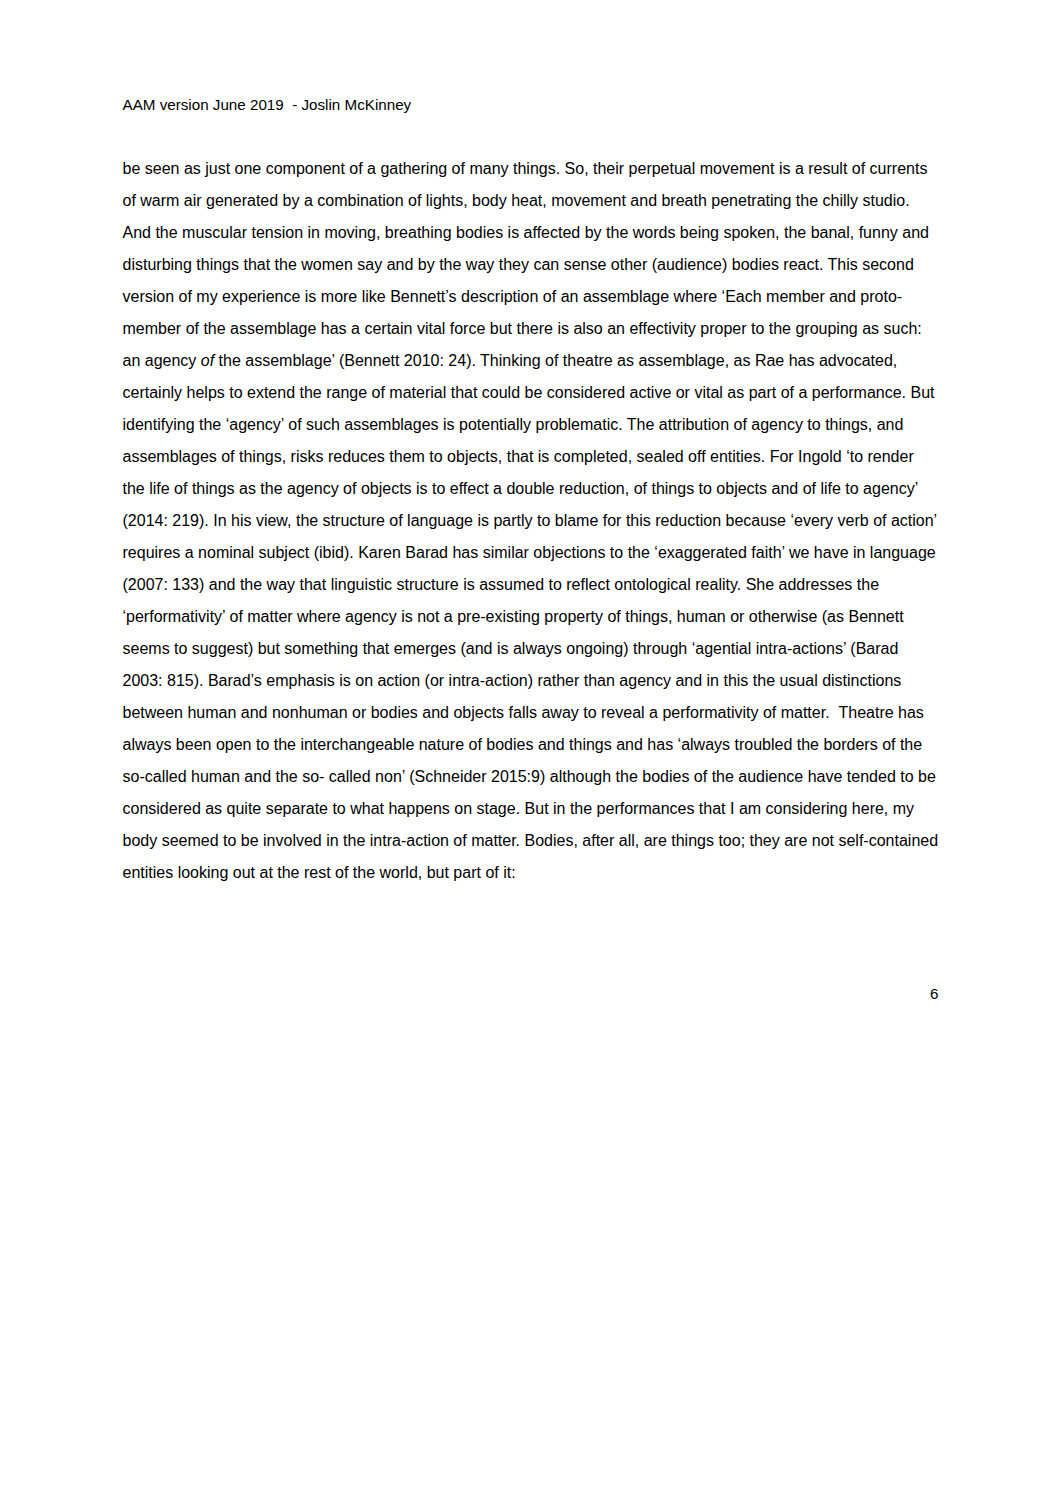AAM version June 2019 - Joslin McKinney
be seen as just one component of a gathering of many things. So, their perpetual movement is a result of currents of warm air generated by a combination of lights, body heat, movement and breath penetrating the chilly studio. And the muscular tension in moving, breathing bodies is affected by the words being spoken, the banal, funny and disturbing things that the women say and by the way they can sense other (audience) bodies react. This second version of my experience is more like Bennett’s description of an assemblage where ‘Each member and proto-member of the assemblage has a certain vital force but there is also an effectivity proper to the grouping as such: an agency of the assemblage’ (Bennett 2010: 24). Thinking of theatre as assemblage, as Rae has advocated, certainly helps to extend the range of material that could be considered active or vital as part of a performance. But identifying the ‘agency’ of such assemblages is potentially problematic. The attribution of agency to things, and assemblages of things, risks reduces them to objects, that is completed, sealed off entities. For Ingold ‘to render the life of things as the agency of objects is to effect a double reduction, of things to objects and of life to agency’ (2014: 219). In his view, the structure of language is partly to blame for this reduction because ‘every verb of action’ requires a nominal subject (ibid). Karen Barad has similar objections to the ‘exaggerated faith’ we have in language (2007: 133) and the way that linguistic structure is assumed to reflect ontological reality. She addresses the ‘performativity’ of matter where agency is not a pre-existing property of things, human or otherwise (as Bennett seems to suggest) but something that emerges (and is always ongoing) through ‘agential intra-actions’ (Barad 2003: 815). Barad’s emphasis is on action (or intra-action) rather than agency and in this the usual distinctions between human and nonhuman or bodies and objects falls away to reveal a performativity of matter. Theatre has always been open to the interchangeable nature of bodies and things and has ‘always troubled the borders of the so-called human and the so- called non’ (Schneider 2015:9) although the bodies of the audience have tended to be considered as quite separate to what happens on stage. But in the performances that I am considering here, my body seemed to be involved in the intra-action of matter. Bodies, after all, are things too; they are not self-contained entities looking out at the rest of the world, but part of it:
6